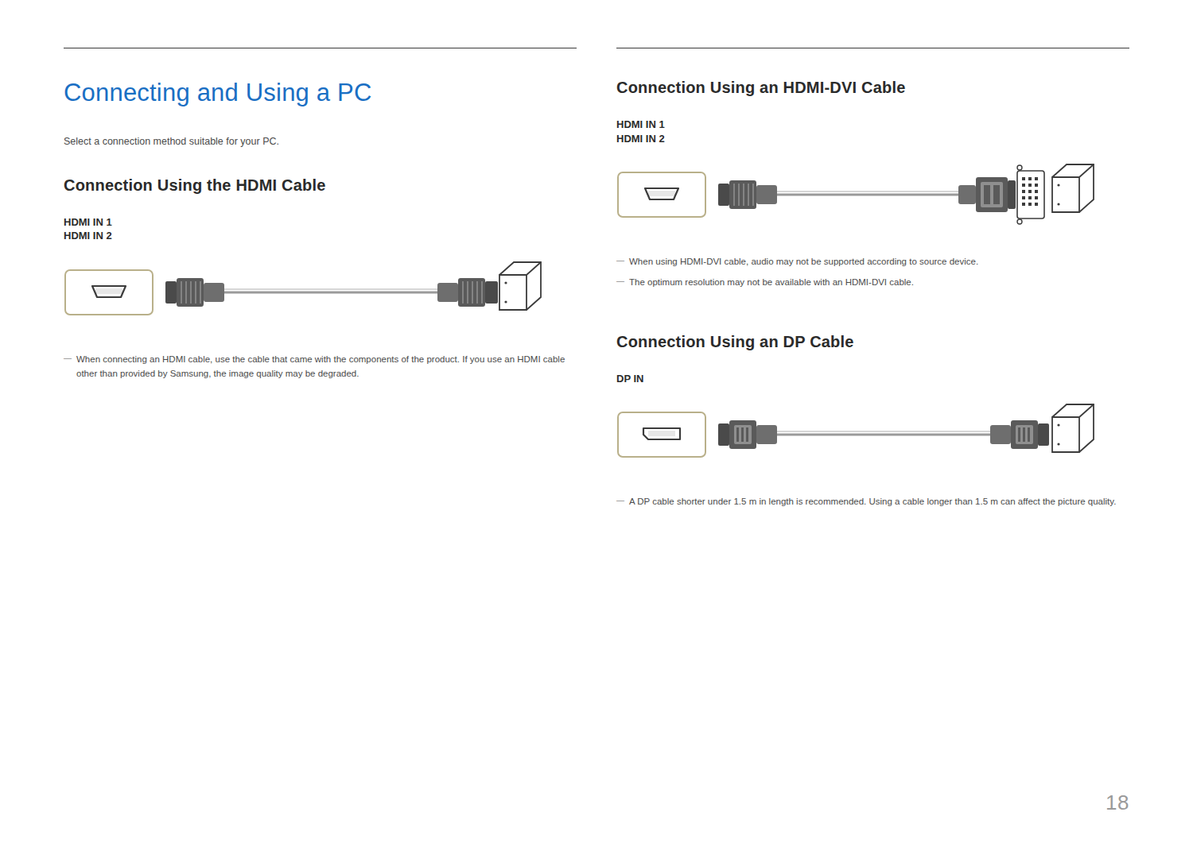Connecting and Using a PC
Select a connection method suitable for your PC.
Connection Using the HDMI Cable
HDMI IN 1
HDMI IN 2
When connecting an HDMI cable, use the cable that came with the components of the product. If you use an HDMI cable other than provided by Samsung, the image quality may be degraded.
Connection Using an HDMI-DVI Cable
HDMI IN 1
HDMI IN 2
When using HDMI-DVI cable, audio may not be supported according to source device.
The optimum resolution may not be available with an HDMI-DVI cable.
Connection Using an DP Cable
DP IN
A DP cable shorter under 1.5 m in length is recommended. Using a cable longer than 1.5 m can affect the picture quality.
18